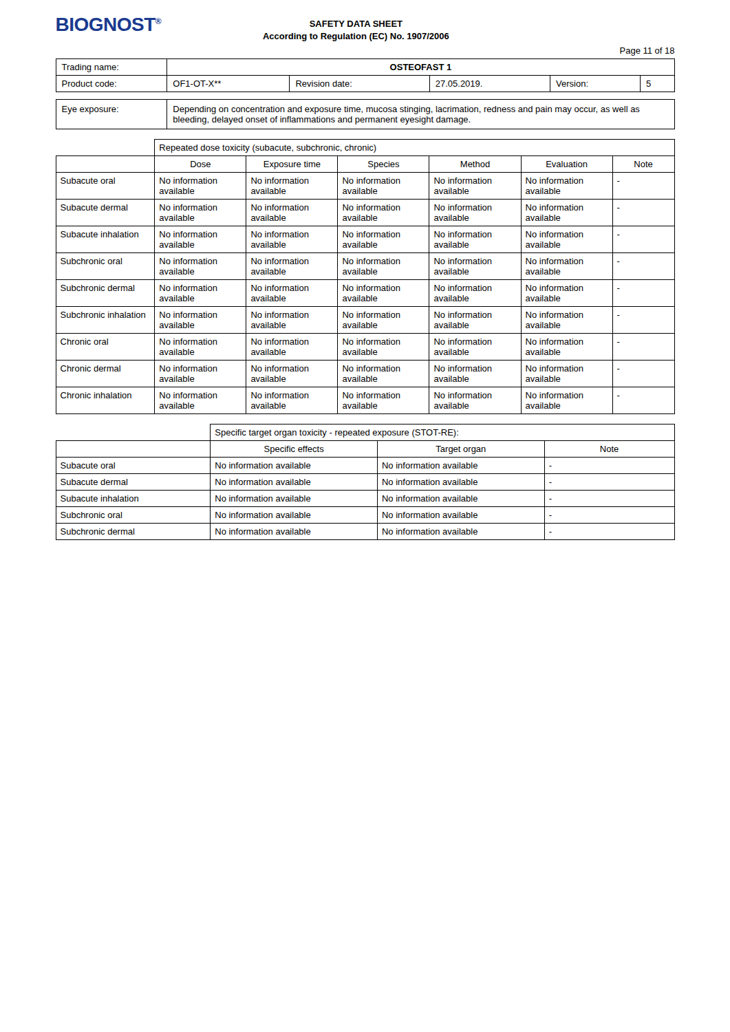BIO GNOST®
SAFETY DATA SHEET
According to Regulation (EC) No. 1907/2006
Page 11 of 18
| Trading name: | OSTEOFAST 1 |
| Product code: | OF1-OT-X** | Revision date: | 27.05.2019. | Version: | 5 |
| Eye exposure: | Depending on concentration and exposure time, mucosa stinging, lacrimation, redness and pain may occur, as well as bleeding, delayed onset of inflammations and permanent eyesight damage. |
| | Repeated dose toxicity (subacute, subchronic, chronic) |
| | Dose | Exposure time | Species | Method | Evaluation | Note |
| Subacute oral | No information available | No information available | No information available | No information available | No information available | - |
| Subacute dermal | No information available | No information available | No information available | No information available | No information available | - |
| Subacute inhalation | No information available | No information available | No information available | No information available | No information available | - |
| Subchronic oral | No information available | No information available | No information available | No information available | No information available | - |
| Subchronic dermal | No information available | No information available | No information available | No information available | No information available | - |
| Subchronic inhalation | No information available | No information available | No information available | No information available | No information available | - |
| Chronic oral | No information available | No information available | No information available | No information available | No information available | - |
| Chronic dermal | No information available | No information available | No information available | No information available | No information available | - |
| Chronic inhalation | No information available | No information available | No information available | No information available | No information available | - |
| | Specific target organ toxicity - repeated exposure (STOT-RE): |
| | Specific effects | Target organ | Note |
| Subacute oral | No information available | No information available | - |
| Subacute dermal | No information available | No information available | - |
| Subacute inhalation | No information available | No information available | - |
| Subchronic oral | No information available | No information available | - |
| Subchronic dermal | No information available | No information available | - |